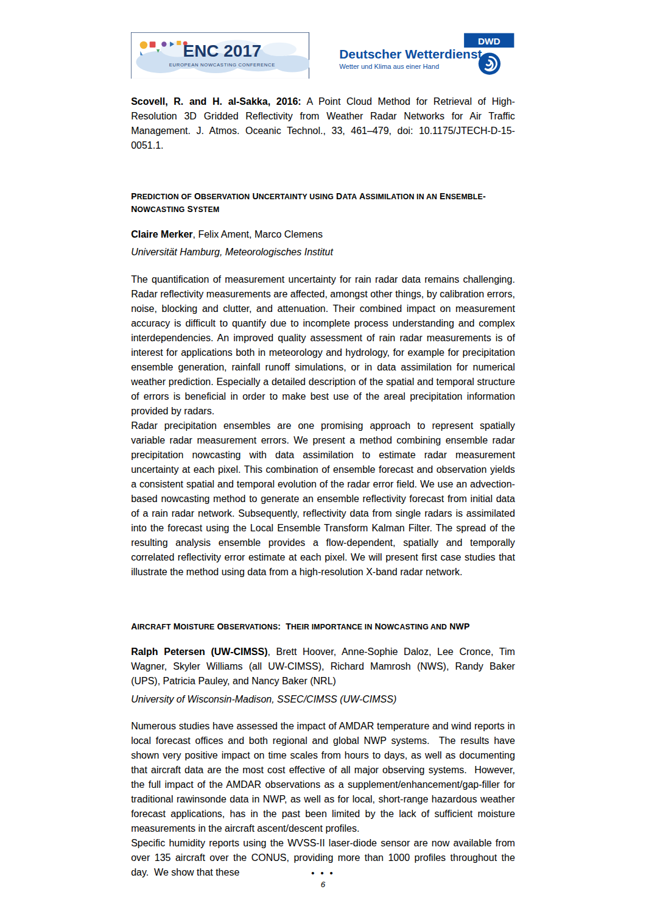ENC 2017 EUROPEAN NOWCASTING CONFERENCE
DWD Deutscher Wetterdienst Wetter und Klima aus einer Hand
Scovell, R. and H. al-Sakka, 2016: A Point Cloud Method for Retrieval of High-Resolution 3D Gridded Reflectivity from Weather Radar Networks for Air Traffic Management. J. Atmos. Oceanic Technol., 33, 461–479, doi: 10.1175/JTECH-D-15-0051.1.
PREDICTION OF OBSERVATION UNCERTAINTY USING DATA ASSIMILATION IN AN ENSEMBLE-NOWCASTING SYSTEM
Claire Merker, Felix Ament, Marco Clemens
Universität Hamburg, Meteorologisches Institut
The quantification of measurement uncertainty for rain radar data remains challenging. Radar reflectivity measurements are affected, amongst other things, by calibration errors, noise, blocking and clutter, and attenuation. Their combined impact on measurement accuracy is difficult to quantify due to incomplete process understanding and complex interdependencies. An improved quality assessment of rain radar measurements is of interest for applications both in meteorology and hydrology, for example for precipitation ensemble generation, rainfall runoff simulations, or in data assimilation for numerical weather prediction. Especially a detailed description of the spatial and temporal structure of errors is beneficial in order to make best use of the areal precipitation information provided by radars.
Radar precipitation ensembles are one promising approach to represent spatially variable radar measurement errors. We present a method combining ensemble radar precipitation nowcasting with data assimilation to estimate radar measurement uncertainty at each pixel. This combination of ensemble forecast and observation yields a consistent spatial and temporal evolution of the radar error field. We use an advection-based nowcasting method to generate an ensemble reflectivity forecast from initial data of a rain radar network. Subsequently, reflectivity data from single radars is assimilated into the forecast using the Local Ensemble Transform Kalman Filter. The spread of the resulting analysis ensemble provides a flow-dependent, spatially and temporally correlated reflectivity error estimate at each pixel. We will present first case studies that illustrate the method using data from a high-resolution X-band radar network.
AIRCRAFT MOISTURE OBSERVATIONS: THEIR IMPORTANCE IN NOWCASTING AND NWP
Ralph Petersen (UW-CIMSS), Brett Hoover, Anne-Sophie Daloz, Lee Cronce, Tim Wagner, Skyler Williams (all UW-CIMSS), Richard Mamrosh (NWS), Randy Baker (UPS), Patricia Pauley, and Nancy Baker (NRL)
University of Wisconsin-Madison, SSEC/CIMSS (UW-CIMSS)
Numerous studies have assessed the impact of AMDAR temperature and wind reports in local forecast offices and both regional and global NWP systems. The results have shown very positive impact on time scales from hours to days, as well as documenting that aircraft data are the most cost effective of all major observing systems. However, the full impact of the AMDAR observations as a supplement/enhancement/gap-filler for traditional rawinsonde data in NWP, as well as for local, short-range hazardous weather forecast applications, has in the past been limited by the lack of sufficient moisture measurements in the aircraft ascent/descent profiles.
Specific humidity reports using the WVSS-II laser-diode sensor are now available from over 135 aircraft over the CONUS, providing more than 1000 profiles throughout the day. We show that these
• • •
6